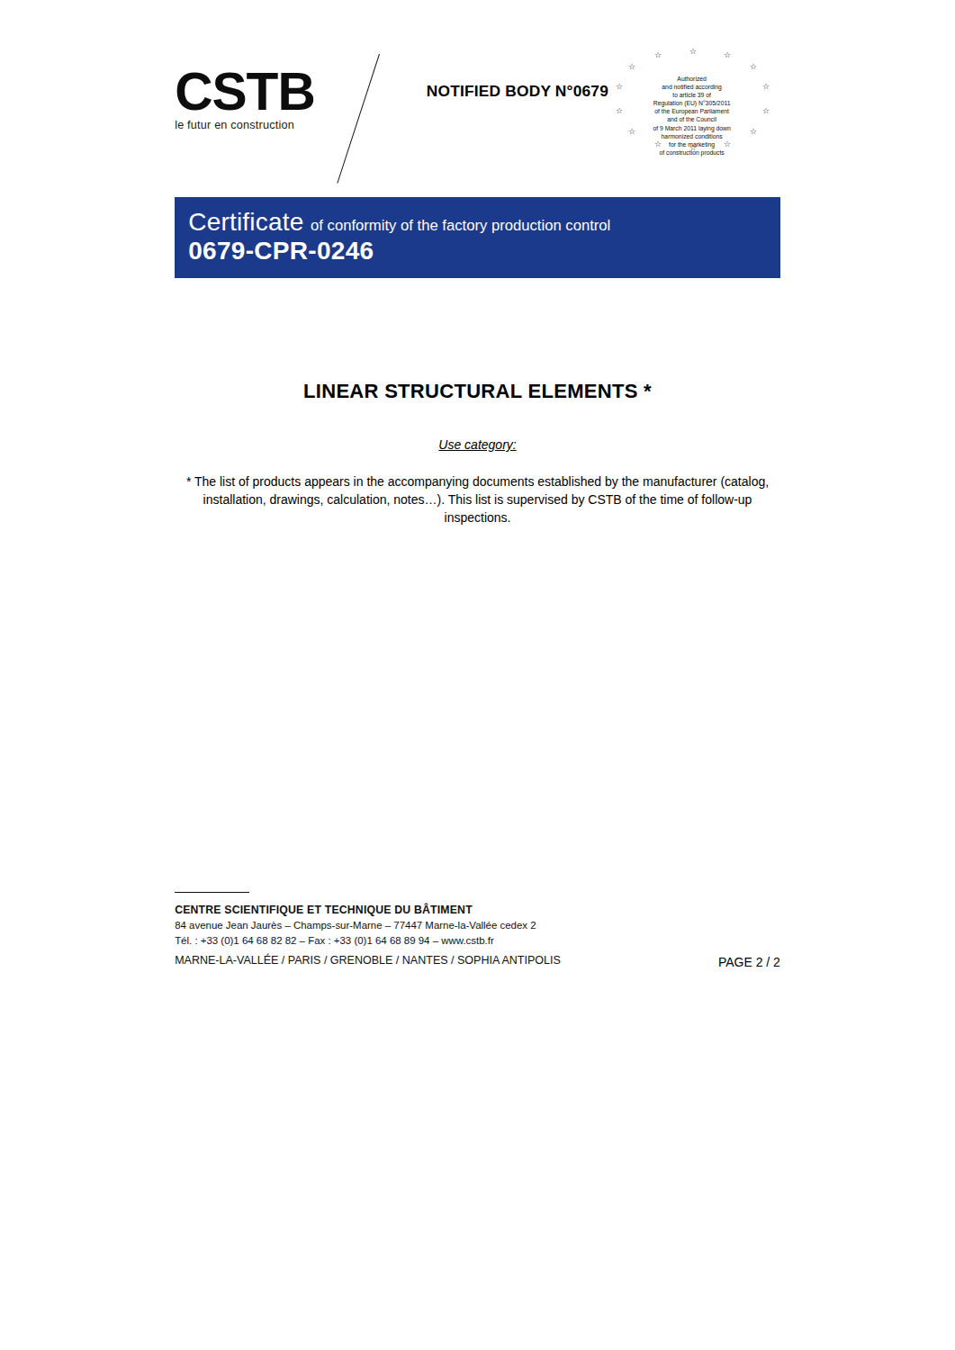CSTB
le futur en construction
NOTIFIED BODY N°0679
☆ ☆ ☆ ☆ ☆ ☆ ☆ ☆ ☆ ☆ ☆ ☆ ☆ ☆
Authorized
and notified according
to article 39 of
Regulation (EU) N°305/2011
of the European Parliament
and of the Council
of 9 March 2011 laying down
harmonized conditions
for the marketing
of construction products
Certificate of conformity of the factory production control 0679-CPR-0246
LINEAR STRUCTURAL ELEMENTS *
Use category:
* The list of products appears in the accompanying documents established by the manufacturer (catalog, installation, drawings, calculation, notes…). This list is supervised by CSTB of the time of follow-up inspections.
CENTRE SCIENTIFIQUE ET TECHNIQUE DU BÂTIMENT
84 avenue Jean Jaurès – Champs-sur-Marne – 77447 Marne-la-Vallée cedex 2
Tél. : +33 (0)1 64 68 82 82 – Fax : +33 (0)1 64 68 89 94 – www.cstb.fr
MARNE-LA-VALLÉE / PARIS / GRENOBLE / NANTES / SOPHIA ANTIPOLIS
PAGE 2 / 2